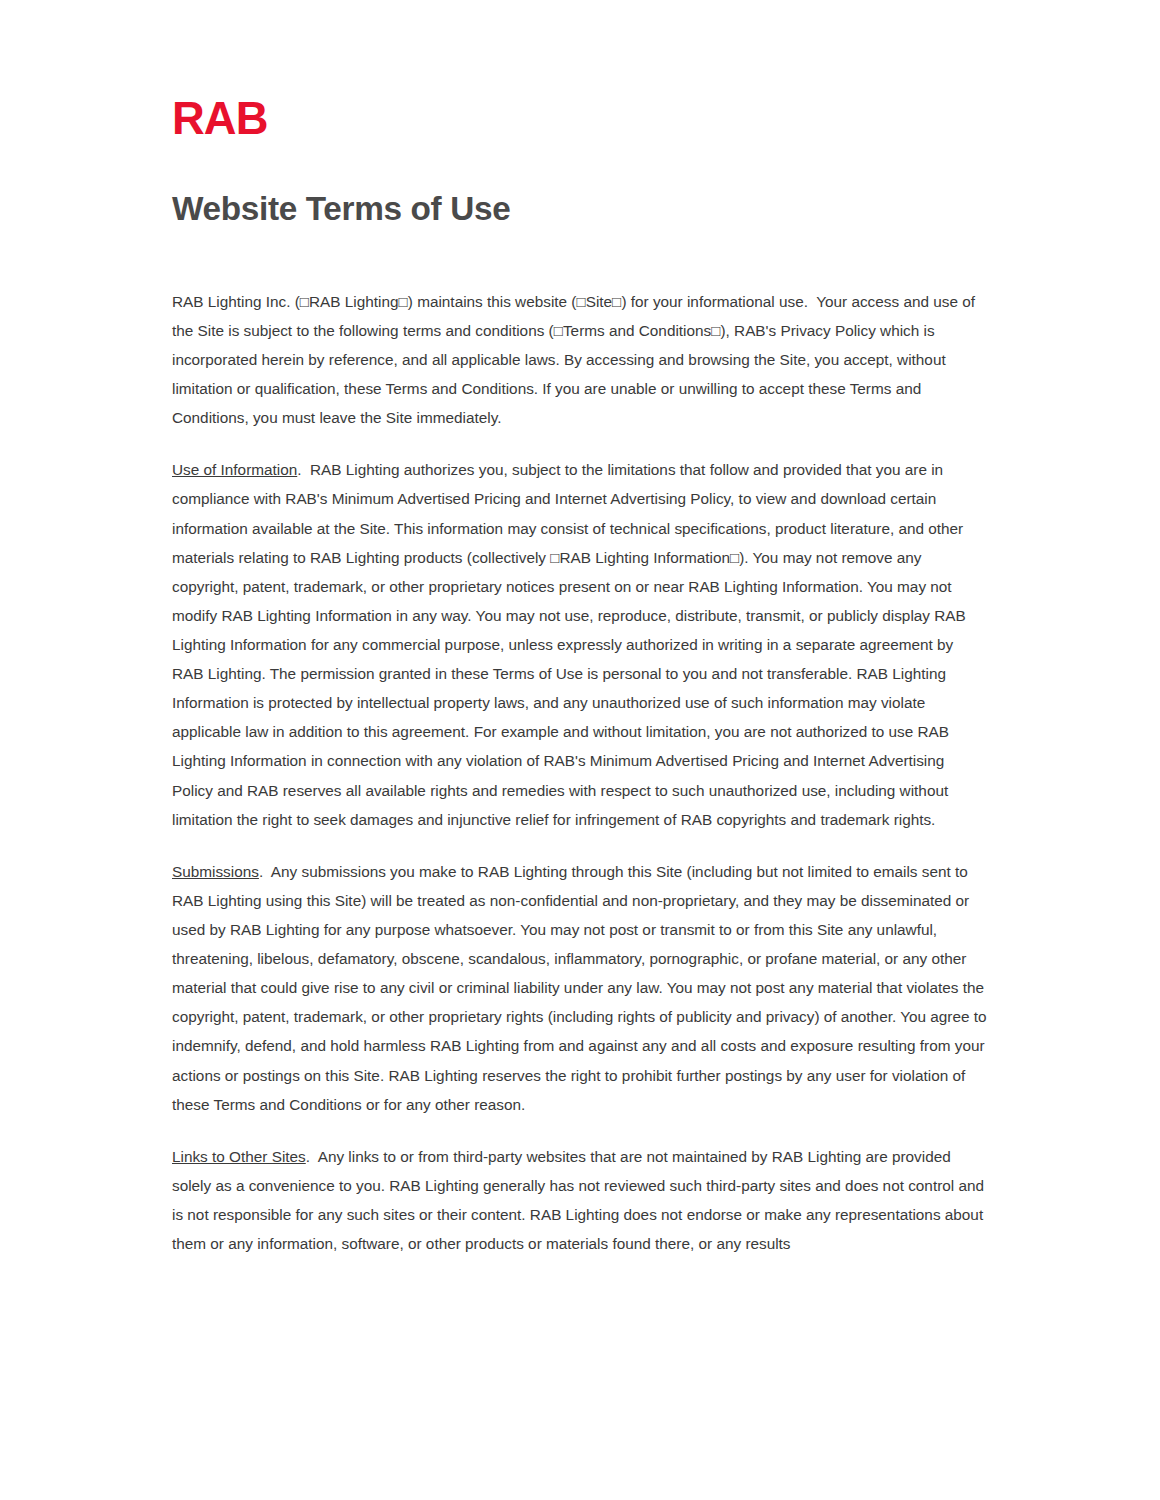RAB
Website Terms of Use
RAB Lighting Inc. (□RAB Lighting□) maintains this website (□Site□) for your informational use. Your access and use of the Site is subject to the following terms and conditions (□Terms and Conditions□), RAB's Privacy Policy which is incorporated herein by reference, and all applicable laws. By accessing and browsing the Site, you accept, without limitation or qualification, these Terms and Conditions. If you are unable or unwilling to accept these Terms and Conditions, you must leave the Site immediately.
Use of Information. RAB Lighting authorizes you, subject to the limitations that follow and provided that you are in compliance with RAB's Minimum Advertised Pricing and Internet Advertising Policy, to view and download certain information available at the Site. This information may consist of technical specifications, product literature, and other materials relating to RAB Lighting products (collectively □RAB Lighting Information□). You may not remove any copyright, patent, trademark, or other proprietary notices present on or near RAB Lighting Information. You may not modify RAB Lighting Information in any way. You may not use, reproduce, distribute, transmit, or publicly display RAB Lighting Information for any commercial purpose, unless expressly authorized in writing in a separate agreement by RAB Lighting. The permission granted in these Terms of Use is personal to you and not transferable. RAB Lighting Information is protected by intellectual property laws, and any unauthorized use of such information may violate applicable law in addition to this agreement. For example and without limitation, you are not authorized to use RAB Lighting Information in connection with any violation of RAB's Minimum Advertised Pricing and Internet Advertising Policy and RAB reserves all available rights and remedies with respect to such unauthorized use, including without limitation the right to seek damages and injunctive relief for infringement of RAB copyrights and trademark rights.
Submissions. Any submissions you make to RAB Lighting through this Site (including but not limited to emails sent to RAB Lighting using this Site) will be treated as non-confidential and non-proprietary, and they may be disseminated or used by RAB Lighting for any purpose whatsoever. You may not post or transmit to or from this Site any unlawful, threatening, libelous, defamatory, obscene, scandalous, inflammatory, pornographic, or profane material, or any other material that could give rise to any civil or criminal liability under any law. You may not post any material that violates the copyright, patent, trademark, or other proprietary rights (including rights of publicity and privacy) of another. You agree to indemnify, defend, and hold harmless RAB Lighting from and against any and all costs and exposure resulting from your actions or postings on this Site. RAB Lighting reserves the right to prohibit further postings by any user for violation of these Terms and Conditions or for any other reason.
Links to Other Sites. Any links to or from third-party websites that are not maintained by RAB Lighting are provided solely as a convenience to you. RAB Lighting generally has not reviewed such third-party sites and does not control and is not responsible for any such sites or their content. RAB Lighting does not endorse or make any representations about them or any information, software, or other products or materials found there, or any results